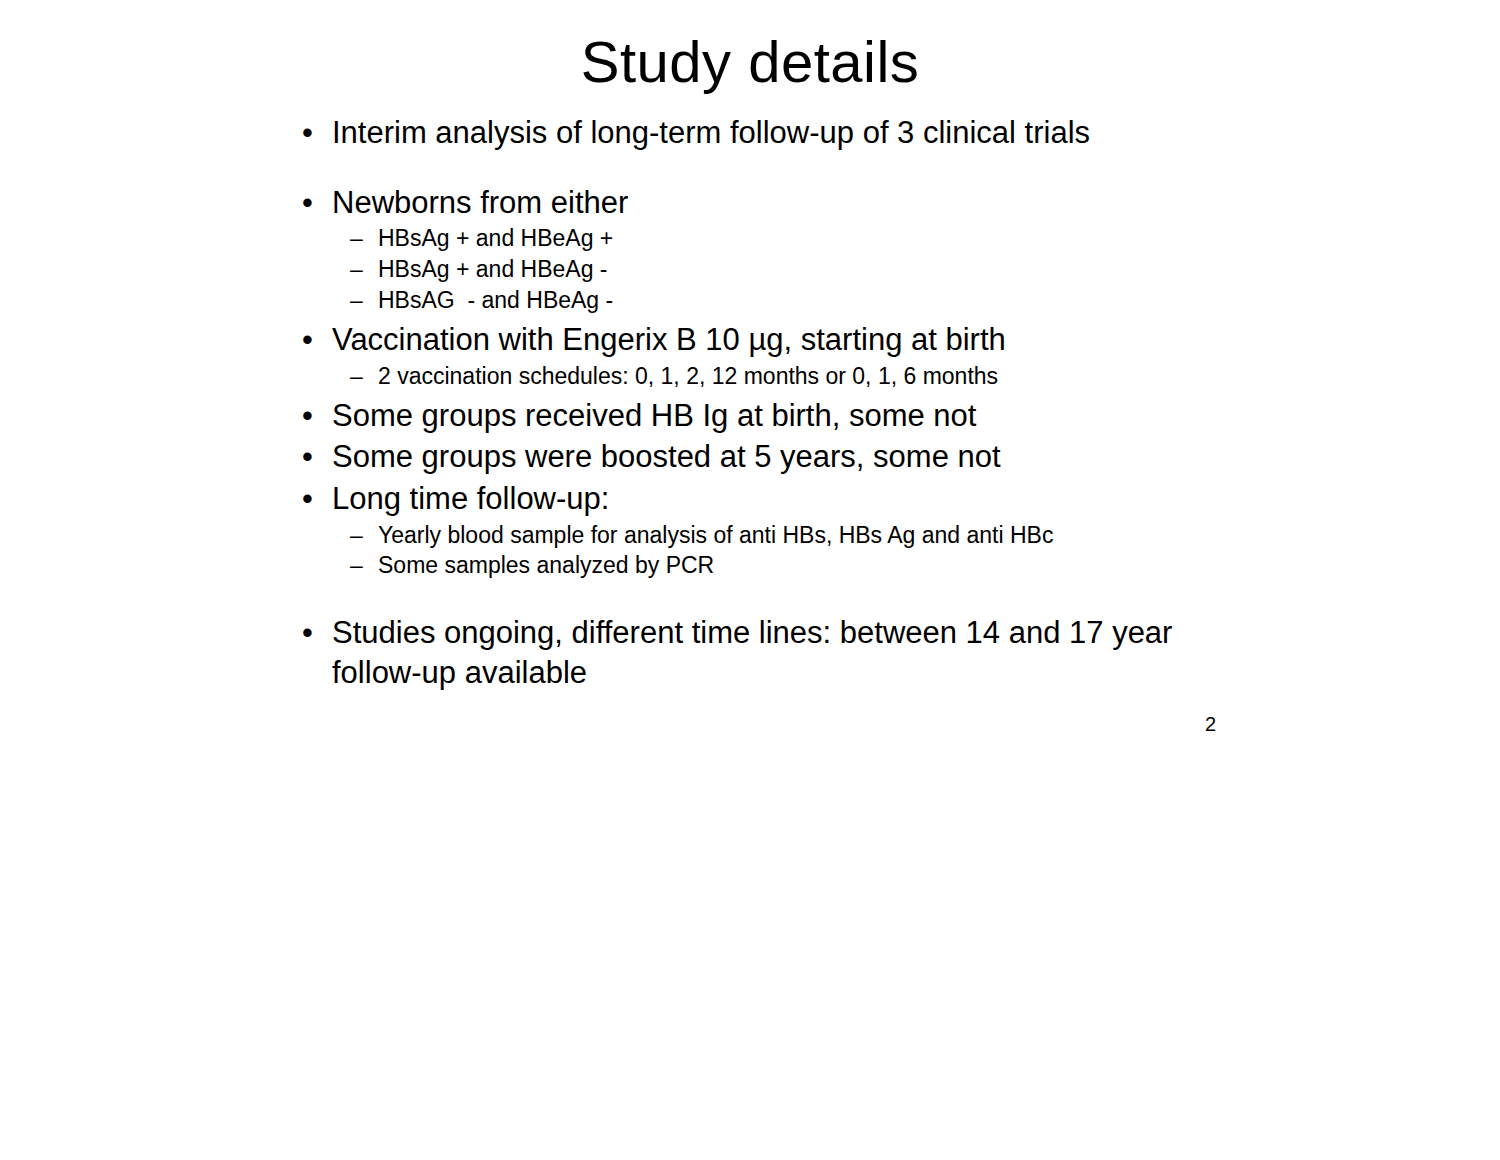Study details
Interim analysis of long-term follow-up of 3 clinical trials
Newborns from either
HBsAg + and HBeAg +
HBsAg + and HBeAg -
HBsAG - and HBeAg -
Vaccination with Engerix B 10 µg, starting at birth
2 vaccination schedules: 0, 1, 2, 12 months or 0, 1, 6 months
Some groups received HB Ig at birth, some not
Some groups were boosted at 5 years, some not
Long time follow-up:
Yearly blood sample for analysis of anti HBs, HBs Ag and anti HBc
Some samples analyzed by PCR
Studies ongoing, different time lines: between 14 and 17 year follow-up available
2